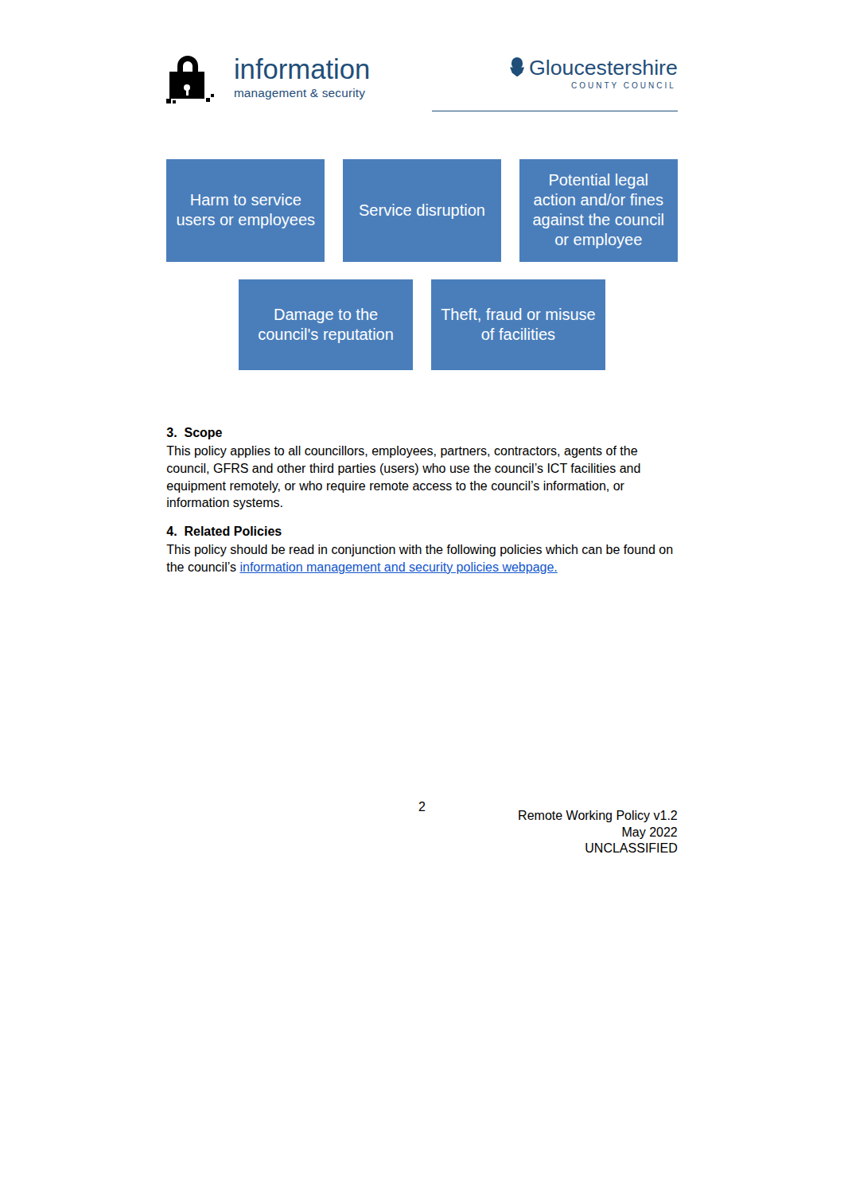information
management & security
Gloucestershire
COUNTY COUNCIL
Harm to service users or employees
Service disruption
Potential legal action and/or fines against the council or employee
Damage to the council's reputation
Theft, fraud or misuse of facilities
3. Scope
This policy applies to all councillors, employees, partners, contractors, agents of the council, GFRS and other third parties (users) who use the council’s ICT facilities and equipment remotely, or who require remote access to the council’s information, or information systems.
4. Related Policies
This policy should be read in conjunction with the following policies which can be found on the council’s information management and security policies webpage.
2
Remote Working Policy v1.2
May 2022
UNCLASSIFIED